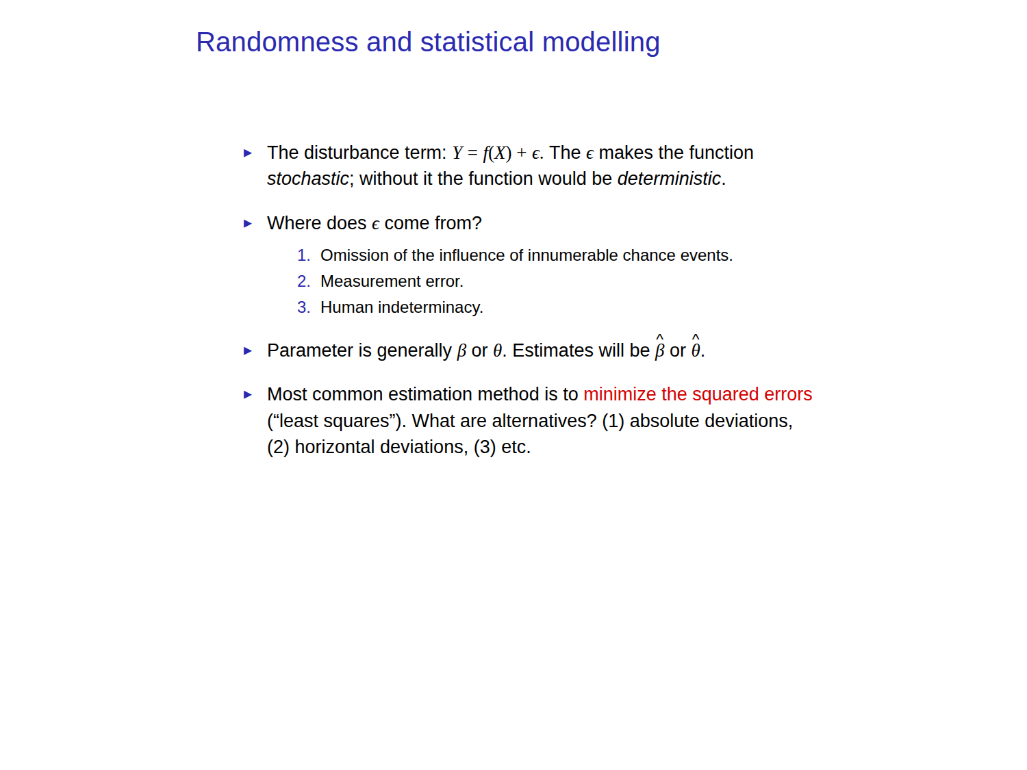Randomness and statistical modelling
The disturbance term: Y = f(X) + ϵ. The ϵ makes the function stochastic; without it the function would be deterministic.
Where does ϵ come from?
Omission of the influence of innumerable chance events.
Measurement error.
Human indeterminacy.
Parameter is generally β or θ. Estimates will be ^β or ^θ.
Most common estimation method is to minimize the squared errors (“least squares”). What are alternatives? (1) absolute deviations, (2) horizontal deviations, (3) etc.